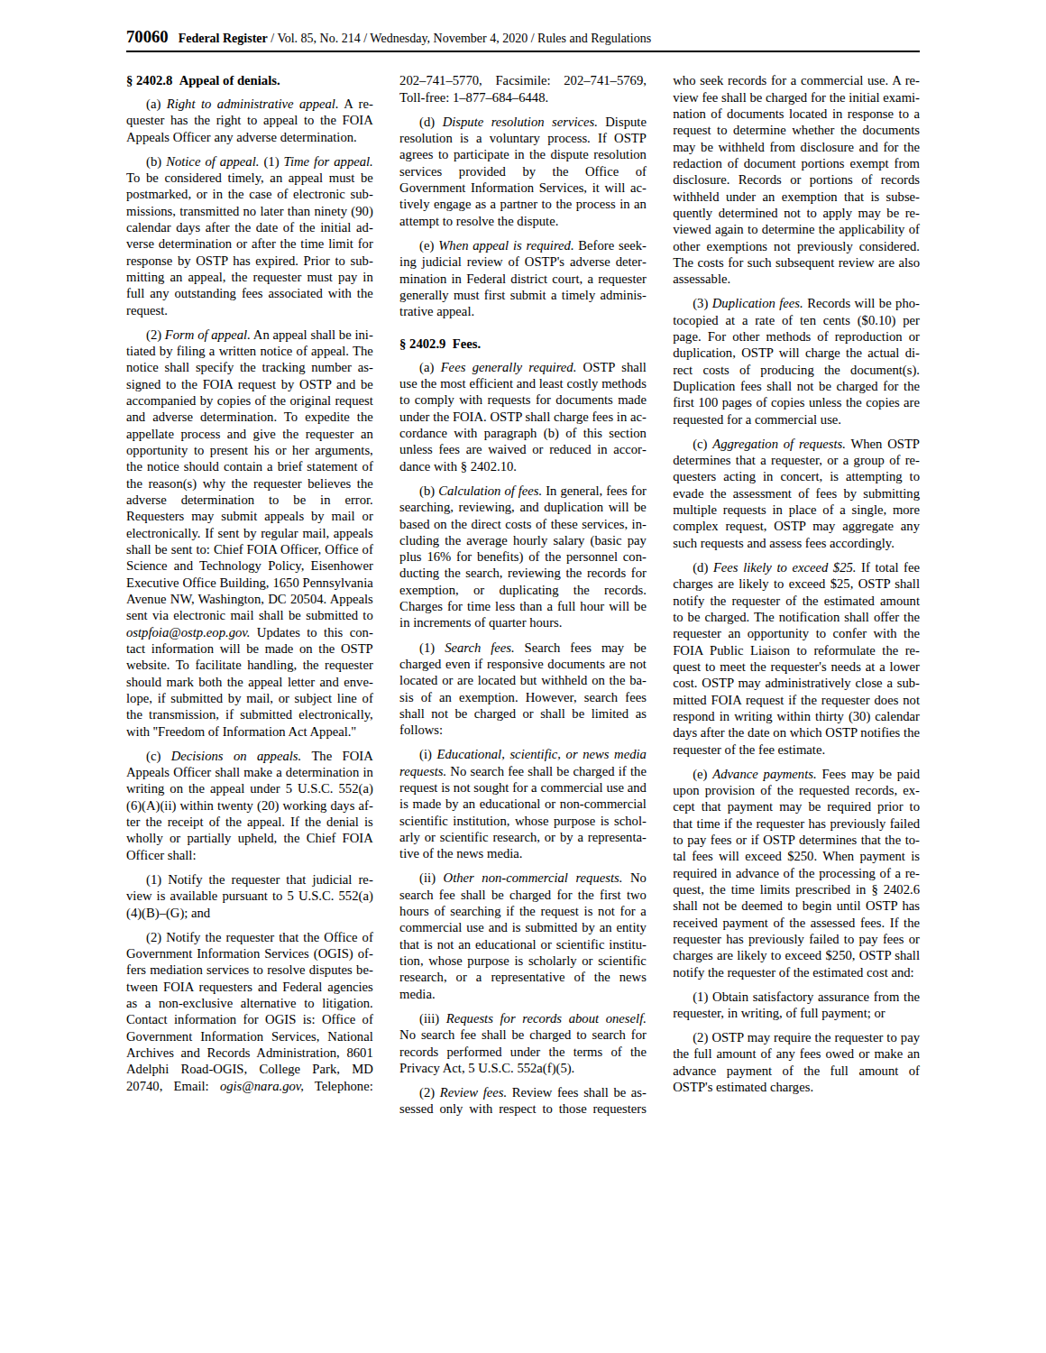70060 Federal Register / Vol. 85, No. 214 / Wednesday, November 4, 2020 / Rules and Regulations
§ 2402.8 Appeal of denials.
(a) Right to administrative appeal. A requester has the right to appeal to the FOIA Appeals Officer any adverse determination.
(b) Notice of appeal. (1) Time for appeal. To be considered timely, an appeal must be postmarked, or in the case of electronic submissions, transmitted no later than ninety (90) calendar days after the date of the initial adverse determination or after the time limit for response by OSTP has expired. Prior to submitting an appeal, the requester must pay in full any outstanding fees associated with the request.
(2) Form of appeal. An appeal shall be initiated by filing a written notice of appeal. The notice shall specify the tracking number assigned to the FOIA request by OSTP and be accompanied by copies of the original request and adverse determination. To expedite the appellate process and give the requester an opportunity to present his or her arguments, the notice should contain a brief statement of the reason(s) why the requester believes the adverse determination to be in error. Requesters may submit appeals by mail or electronically. If sent by regular mail, appeals shall be sent to: Chief FOIA Officer, Office of Science and Technology Policy, Eisenhower Executive Office Building, 1650 Pennsylvania Avenue NW, Washington, DC 20504. Appeals sent via electronic mail shall be submitted to ostpfoia@ostp.eop.gov. Updates to this contact information will be made on the OSTP website. To facilitate handling, the requester should mark both the appeal letter and envelope, if submitted by mail, or subject line of the transmission, if submitted electronically, with ''Freedom of Information Act Appeal.''
(c) Decisions on appeals. The FOIA Appeals Officer shall make a determination in writing on the appeal under 5 U.S.C. 552(a)(6)(A)(ii) within twenty (20) working days after the receipt of the appeal. If the denial is wholly or partially upheld, the Chief FOIA Officer shall:
(1) Notify the requester that judicial review is available pursuant to 5 U.S.C. 552(a)(4)(B)–(G); and
(2) Notify the requester that the Office of Government Information Services (OGIS) offers mediation services to resolve disputes between FOIA requesters and Federal agencies as a non-exclusive alternative to litigation. Contact information for OGIS is: Office of Government Information Services, National Archives and Records Administration, 8601 Adelphi Road-OGIS, College Park, MD 20740, Email: ogis@nara.gov, Telephone: 202–741–5770, Facsimile: 202–741–5769, Toll-free: 1–877–684–6448.
(d) Dispute resolution services. Dispute resolution is a voluntary process. If OSTP agrees to participate in the dispute resolution services provided by the Office of Government Information Services, it will actively engage as a partner to the process in an attempt to resolve the dispute.
(e) When appeal is required. Before seeking judicial review of OSTP's adverse determination in Federal district court, a requester generally must first submit a timely administrative appeal.
§ 2402.9 Fees.
(a) Fees generally required. OSTP shall use the most efficient and least costly methods to comply with requests for documents made under the FOIA. OSTP shall charge fees in accordance with paragraph (b) of this section unless fees are waived or reduced in accordance with § 2402.10.
(b) Calculation of fees. In general, fees for searching, reviewing, and duplication will be based on the direct costs of these services, including the average hourly salary (basic pay plus 16% for benefits) of the personnel conducting the search, reviewing the records for exemption, or duplicating the records. Charges for time less than a full hour will be in increments of quarter hours.
(1) Search fees. Search fees may be charged even if responsive documents are not located or are located but withheld on the basis of an exemption. However, search fees shall not be charged or shall be limited as follows:
(i) Educational, scientific, or news media requests. No search fee shall be charged if the request is not sought for a commercial use and is made by an educational or non-commercial scientific institution, whose purpose is scholarly or scientific research, or by a representative of the news media.
(ii) Other non-commercial requests. No search fee shall be charged for the first two hours of searching if the request is not for a commercial use and is submitted by an entity that is not an educational or scientific institution, whose purpose is scholarly or scientific research, or a representative of the news media.
(iii) Requests for records about oneself. No search fee shall be charged to search for records performed under the terms of the Privacy Act, 5 U.S.C. 552a(f)(5).
(2) Review fees. Review fees shall be assessed only with respect to those requesters who seek records for a commercial use. A review fee shall be charged for the initial examination of documents located in response to a request to determine whether the documents may be withheld from disclosure and for the redaction of document portions exempt from disclosure. Records or portions of records withheld under an exemption that is subsequently determined not to apply may be reviewed again to determine the applicability of other exemptions not previously considered. The costs for such subsequent review are also assessable.
(3) Duplication fees. Records will be photocopied at a rate of ten cents ($0.10) per page. For other methods of reproduction or duplication, OSTP will charge the actual direct costs of producing the document(s). Duplication fees shall not be charged for the first 100 pages of copies unless the copies are requested for a commercial use.
(c) Aggregation of requests. When OSTP determines that a requester, or a group of requesters acting in concert, is attempting to evade the assessment of fees by submitting multiple requests in place of a single, more complex request, OSTP may aggregate any such requests and assess fees accordingly.
(d) Fees likely to exceed $25. If total fee charges are likely to exceed $25, OSTP shall notify the requester of the estimated amount to be charged. The notification shall offer the requester an opportunity to confer with the FOIA Public Liaison to reformulate the request to meet the requester's needs at a lower cost. OSTP may administratively close a submitted FOIA request if the requester does not respond in writing within thirty (30) calendar days after the date on which OSTP notifies the requester of the fee estimate.
(e) Advance payments. Fees may be paid upon provision of the requested records, except that payment may be required prior to that time if the requester has previously failed to pay fees or if OSTP determines that the total fees will exceed $250. When payment is required in advance of the processing of a request, the time limits prescribed in § 2402.6 shall not be deemed to begin until OSTP has received payment of the assessed fees. If the requester has previously failed to pay fees or charges are likely to exceed $250, OSTP shall notify the requester of the estimated cost and:
(1) Obtain satisfactory assurance from the requester, in writing, of full payment; or
(2) OSTP may require the requester to pay the full amount of any fees owed or make an advance payment of the full amount of OSTP's estimated charges.